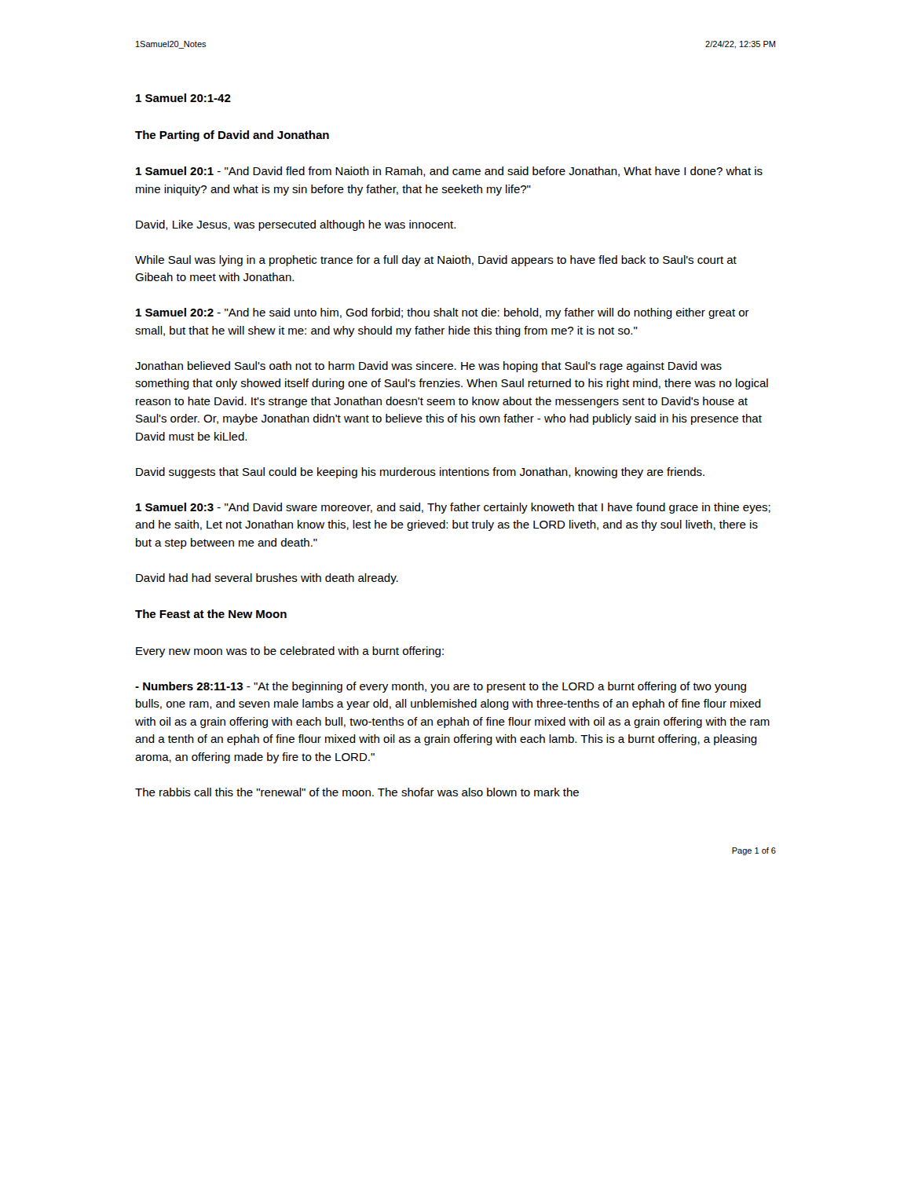1Samuel20_Notes 2/24/22, 12:35 PM
1 Samuel 20:1-42
The Parting of David and Jonathan
1 Samuel 20:1 - "And David fled from Naioth in Ramah, and came and said before Jonathan, What have I done? what is mine iniquity? and what is my sin before thy father, that he seeketh my life?"
David, Like Jesus, was persecuted although he was innocent.
While Saul was lying in a prophetic trance for a full day at Naioth, David appears to have fled back to Saul's court at Gibeah to meet with Jonathan.
1 Samuel 20:2 - "And he said unto him, God forbid; thou shalt not die: behold, my father will do nothing either great or small, but that he will shew it me: and why should my father hide this thing from me? it is not so."
Jonathan believed Saul's oath not to harm David was sincere. He was hoping that Saul's rage against David was something that only showed itself during one of Saul's frenzies. When Saul returned to his right mind, there was no logical reason to hate David. It's strange that Jonathan doesn't seem to know about the messengers sent to David's house at Saul's order. Or, maybe Jonathan didn't want to believe this of his own father - who had publicly said in his presence that David must be kiLled.
David suggests that Saul could be keeping his murderous intentions from Jonathan, knowing they are friends.
1 Samuel 20:3 - "And David sware moreover, and said, Thy father certainly knoweth that I have found grace in thine eyes; and he saith, Let not Jonathan know this, lest he be grieved: but truly as the LORD liveth, and as thy soul liveth, there is but a step between me and death."
David had had several brushes with death already.
The Feast at the New Moon
Every new moon was to be celebrated with a burnt offering:
- Numbers 28:11-13 - "At the beginning of every month, you are to present to the LORD a burnt offering of two young bulls, one ram, and seven male lambs a year old, all unblemished along with three-tenths of an ephah of fine flour mixed with oil as a grain offering with each bull, two-tenths of an ephah of fine flour mixed with oil as a grain offering with the ram and a tenth of an ephah of fine flour mixed with oil as a grain offering with each lamb. This is a burnt offering, a pleasing aroma, an offering made by fire to the LORD."
The rabbis call this the "renewal" of the moon. The shofar was also blown to mark the
Page 1 of 6